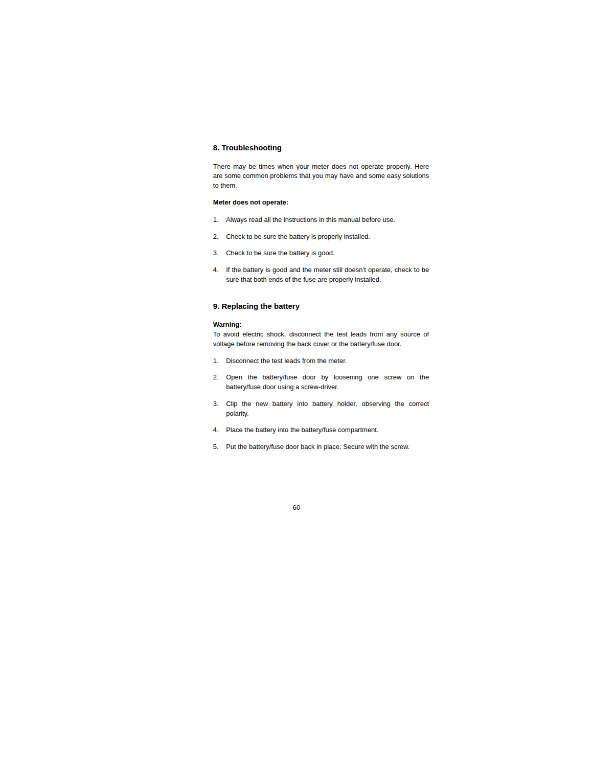8. Troubleshooting
There may be times when your meter does not operate properly. Here are some common problems that you may have and some easy solutions to them.
Meter does not operate:
1. Always read all the instructions in this manual before use.
2. Check to be sure the battery is properly installed.
3. Check to be sure the battery is good.
4. If the battery is good and the meter still doesn’t operate, check to be sure that both ends of the fuse are properly installed.
9. Replacing the battery
Warning:
To avoid electric shock, disconnect the test leads from any source of voltage before removing the back cover or the battery/fuse door.
1. Disconnect the test leads from the meter.
2. Open the battery/fuse door by loosening one screw on the battery/fuse door using a screw-driver.
3. Clip the new battery into battery holder, observing the correct polarity.
4. Place the battery into the battery/fuse compartment.
5. Put the battery/fuse door back in place. Secure with the screw.
-60-